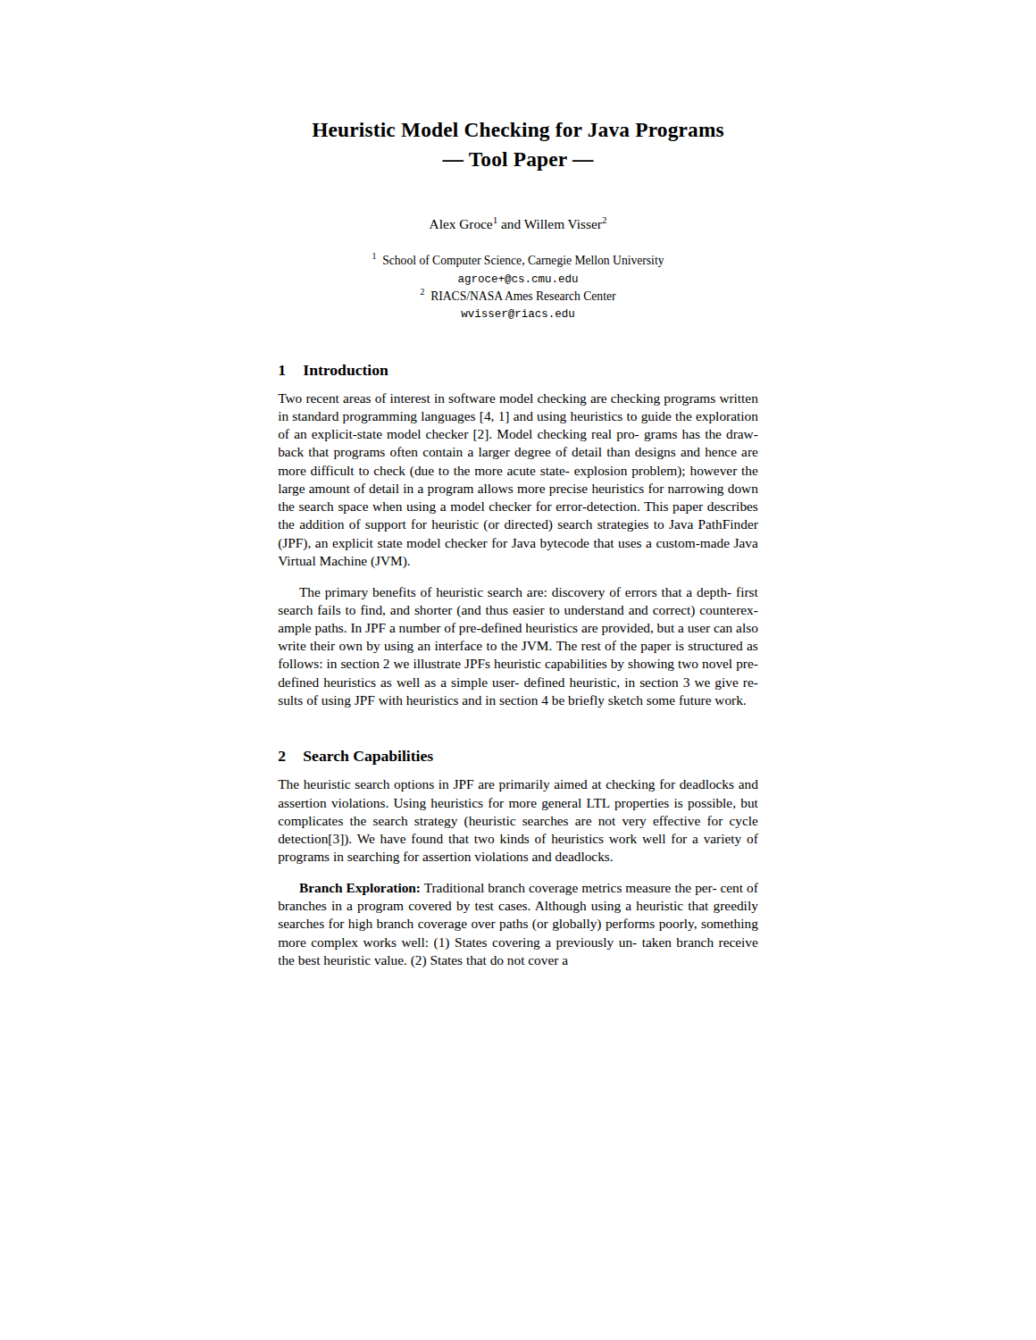Heuristic Model Checking for Java Programs — Tool Paper —
Alex Groce1 and Willem Visser2
1 School of Computer Science, Carnegie Mellon University
agroce+@cs.cmu.edu
2 RIACS/NASA Ames Research Center
wvisser@riacs.edu
1 Introduction
Two recent areas of interest in software model checking are checking programs written in standard programming languages [4, 1] and using heuristics to guide the exploration of an explicit-state model checker [2]. Model checking real pro- grams has the drawback that programs often contain a larger degree of detail than designs and hence are more difficult to check (due to the more acute state- explosion problem); however the large amount of detail in a program allows more precise heuristics for narrowing down the search space when using a model checker for error-detection. This paper describes the addition of support for heuristic (or directed) search strategies to Java PathFinder (JPF), an explicit state model checker for Java bytecode that uses a custom-made Java Virtual Machine (JVM).
The primary benefits of heuristic search are: discovery of errors that a depth- first search fails to find, and shorter (and thus easier to understand and correct) counterexample paths. In JPF a number of pre-defined heuristics are provided, but a user can also write their own by using an interface to the JVM. The rest of the paper is structured as follows: in section 2 we illustrate JPFs heuristic capabilities by showing two novel predefined heuristics as well as a simple user- defined heuristic, in section 3 we give results of using JPF with heuristics and in section 4 be briefly sketch some future work.
2 Search Capabilities
The heuristic search options in JPF are primarily aimed at checking for deadlocks and assertion violations. Using heuristics for more general LTL properties is possible, but complicates the search strategy (heuristic searches are not very effective for cycle detection[3]). We have found that two kinds of heuristics work well for a variety of programs in searching for assertion violations and deadlocks.
Branch Exploration: Traditional branch coverage metrics measure the per- cent of branches in a program covered by test cases. Although using a heuristic that greedily searches for high branch coverage over paths (or globally) performs poorly, something more complex works well: (1) States covering a previously un- taken branch receive the best heuristic value. (2) States that do not cover a